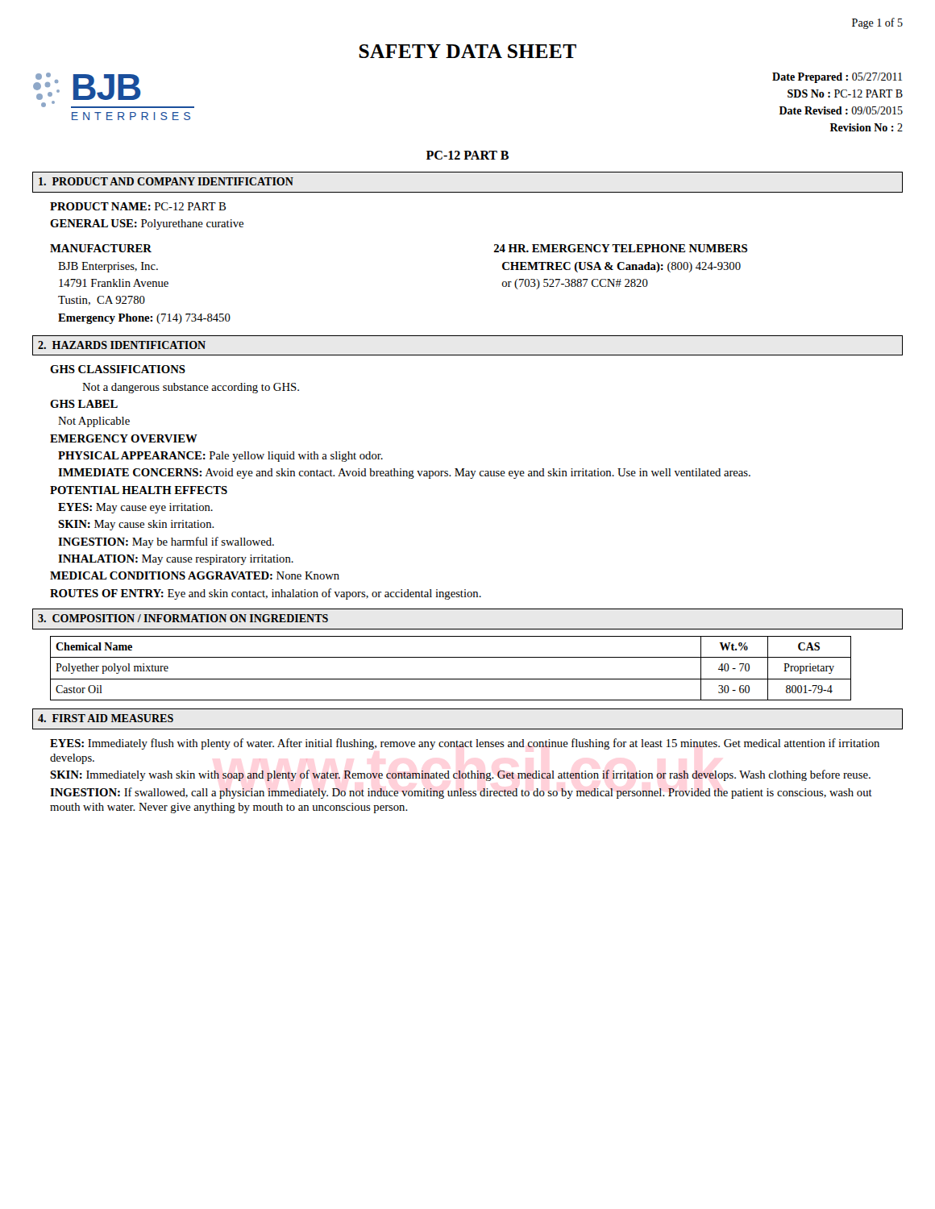www.techsil.co.uk
Page 1 of 5
SAFETY DATA SHEET
BJB
ENTERPRISES
Date Prepared : 05/27/2011
SDS No : PC-12 PART B
Date Revised : 09/05/2015
Revision No : 2
PC-12 PART B
1. PRODUCT AND COMPANY IDENTIFICATION
PRODUCT NAME: PC-12 PART B
GENERAL USE: Polyurethane curative
MANUFACTURER
BJB Enterprises, Inc.
14791 Franklin Avenue
Tustin, CA 92780
Emergency Phone: (714) 734-8450
24 HR. EMERGENCY TELEPHONE NUMBERS
CHEMTREC (USA & Canada): (800) 424-9300
or (703) 527-3887 CCN# 2820
2. HAZARDS IDENTIFICATION
GHS CLASSIFICATIONS
Not a dangerous substance according to GHS.
GHS LABEL
Not Applicable
EMERGENCY OVERVIEW
PHYSICAL APPEARANCE: Pale yellow liquid with a slight odor.
IMMEDIATE CONCERNS: Avoid eye and skin contact. Avoid breathing vapors. May cause eye and skin irritation. Use in well ventilated areas.
POTENTIAL HEALTH EFFECTS
EYES: May cause eye irritation.
SKIN: May cause skin irritation.
INGESTION: May be harmful if swallowed.
INHALATION: May cause respiratory irritation.
MEDICAL CONDITIONS AGGRAVATED: None Known
ROUTES OF ENTRY: Eye and skin contact, inhalation of vapors, or accidental ingestion.
3. COMPOSITION / INFORMATION ON INGREDIENTS
| Chemical Name | Wt.% | CAS |
| --- | --- | --- |
| Polyether polyol mixture | 40 - 70 | Proprietary |
| Castor Oil | 30 - 60 | 8001-79-4 |
4. FIRST AID MEASURES
EYES: Immediately flush with plenty of water. After initial flushing, remove any contact lenses and continue flushing for at least 15 minutes. Get medical attention if irritation develops.
SKIN: Immediately wash skin with soap and plenty of water. Remove contaminated clothing. Get medical attention if irritation or rash develops. Wash clothing before reuse.
INGESTION: If swallowed, call a physician immediately. Do not induce vomiting unless directed to do so by medical personnel. Provided the patient is conscious, wash out mouth with water. Never give anything by mouth to an unconscious person.